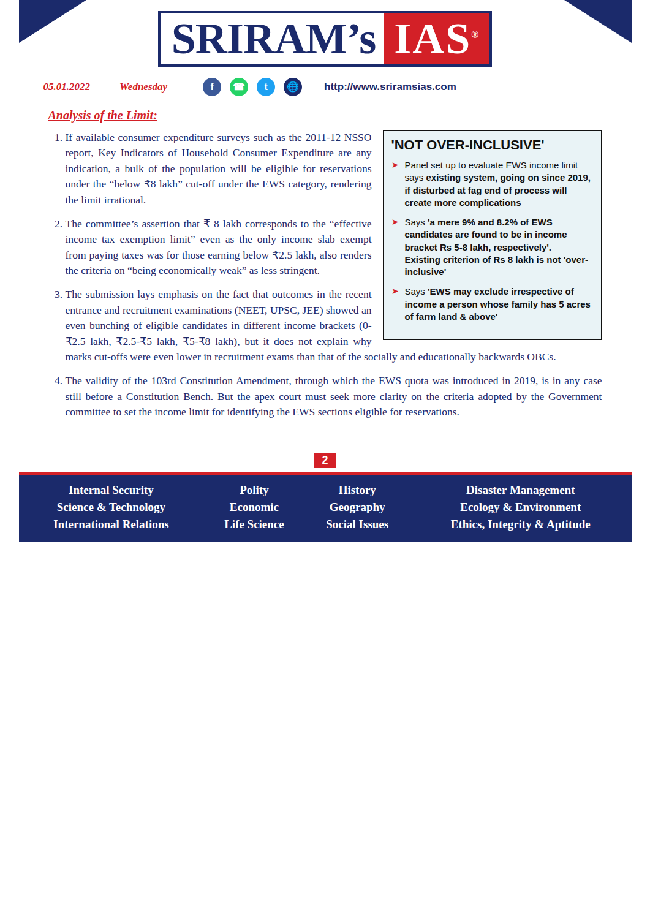| SRIRAM’s | IAS ® |
05.01.2022 Wednesday f ☎ t 🌐 http://www.sriramsias.com
Analysis of the Limit:
'NOT OVER-INCLUSIVE'
Panel set up to evaluate EWS income limit says existing system, going on since 2019, if disturbed at fag end of process will create more complications
Says 'a mere 9% and 8.2% of EWS candidates are found to be in income bracket Rs 5-8 lakh, respectively'.
Existing criterion of Rs 8 lakh is not 'over-inclusive'
Says 'EWS may exclude irrespective of income a person whose family has 5 acres of farm land & above'
If available consumer expenditure surveys such as the 2011-12 NSSO report, Key Indicators of Household Consumer Expenditure are any indication, a bulk of the population will be eligible for reservations under the “below ₹8 lakh” cut-off under the EWS category, rendering the limit irrational.
The committee’s assertion that ₹ 8 lakh corresponds to the “effective income tax exemption limit” even as the only income slab exempt from paying taxes was for those earning below ₹2.5 lakh, also renders the criteria on “being economically weak” as less stringent.
The submission lays emphasis on the fact that outcomes in the recent entrance and recruitment examinations (NEET, UPSC, JEE) showed an even bunching of eligible candidates in different income brackets (0-₹2.5 lakh, ₹2.5-₹5 lakh, ₹5-₹8 lakh), but it does not explain why marks cut-offs were even lower in recruitment exams than that of the socially and educationally backwards OBCs.
The validity of the 103rd Constitution Amendment, through which the EWS quota was introduced in 2019, is in any case still before a Constitution Bench. But the apex court must seek more clarity on the criteria adopted by the Government committee to set the income limit for identifying the EWS sections eligible for reservations.
2
| Internal Security | Polity | History | Disaster Management |
| Science & Technology | Economic | Geography | Ecology & Environment |
| International Relations | Life Science | Social Issues | Ethics, Integrity & Aptitude |